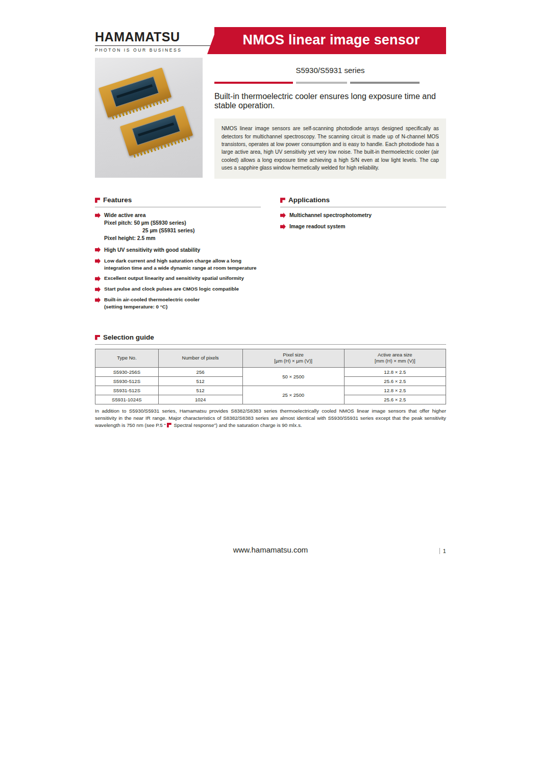HAMAMATSU
PHOTON IS OUR BUSINESS
NMOS linear image sensor
S5930/S5931 series
Built-in thermoelectric cooler ensures long exposure time and stable operation.
NMOS linear image sensors are self-scanning photodiode arrays designed specifically as detectors for multichannel spectroscopy. The scanning circuit is made up of N-channel MOS transistors, operates at low power consumption and is easy to handle. Each photodiode has a large active area, high UV sensitivity yet very low noise. The built-in thermoelectric cooler (air cooled) allows a long exposure time achieving a high S/N even at low light levels. The cap uses a sapphire glass window hermetically welded for high reliability.
Features
Wide active area Pixel pitch: 50 µm (S5930 series) 25 µm (S5931 series) Pixel height: 2.5 mm
High UV sensitivity with good stability
Low dark current and high saturation charge allow a long integration time and a wide dynamic range at room temperature
Excellent output linearity and sensitivity spatial uniformity
Start pulse and clock pulses are CMOS logic compatible
Built-in air-cooled thermoelectric cooler
(setting temperature: 0 °C)
Applications
Multichannel spectrophotometry
Image readout system
Selection guide
| Type No. | Number of pixels | Pixel size [µm (H) × µm (V)] | Active area size [mm (H) × mm (V)] |
| --- | --- | --- | --- |
| S5930-256S | 256 | 50 × 2500 | 12.8 × 2.5 |
| S5930-512S | 512 | 25.6 × 2.5 |
| S5931-512S | 512 | 25 × 2500 | 12.8 × 2.5 |
| S5931-1024S | 1024 | 25.6 × 2.5 |
In addition to S5930/S5931 series, Hamamatsu provides S8382/S8383 series thermoelectrically cooled NMOS linear image sensors that offer higher sensitivity in the near IR range. Major characteristics of S8382/S8383 series are almost identical with S5930/S5931 series except that the peak sensitivity wavelength is 750 nm (see P.5 “ Spectral response”) and the saturation charge is 90 mlx.s.
www.hamamatsu.com
1